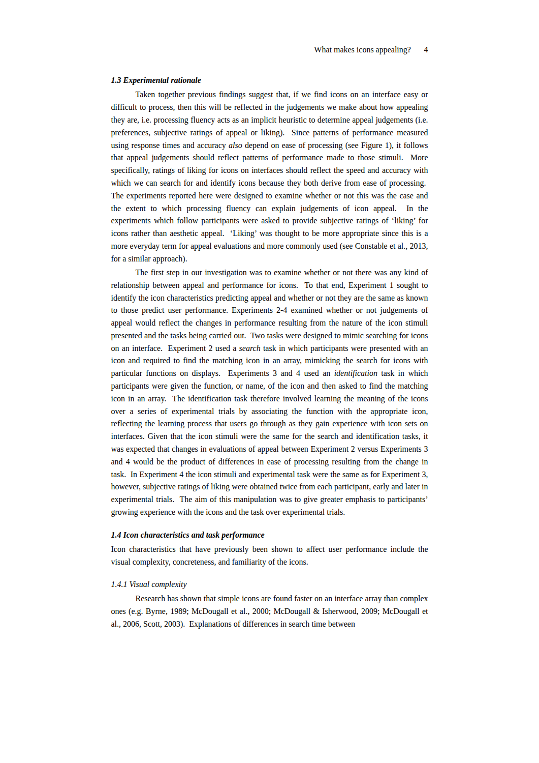What makes icons appealing?4
1.3 Experimental rationale
Taken together previous findings suggest that, if we find icons on an interface easy or difficult to process, then this will be reflected in the judgements we make about how appealing they are, i.e. processing fluency acts as an implicit heuristic to determine appeal judgements (i.e. preferences, subjective ratings of appeal or liking). Since patterns of performance measured using response times and accuracy also depend on ease of processing (see Figure 1), it follows that appeal judgements should reflect patterns of performance made to those stimuli. More specifically, ratings of liking for icons on interfaces should reflect the speed and accuracy with which we can search for and identify icons because they both derive from ease of processing. The experiments reported here were designed to examine whether or not this was the case and the extent to which processing fluency can explain judgements of icon appeal. In the experiments which follow participants were asked to provide subjective ratings of ‘liking’ for icons rather than aesthetic appeal. ‘Liking’ was thought to be more appropriate since this is a more everyday term for appeal evaluations and more commonly used (see Constable et al., 2013, for a similar approach).
The first step in our investigation was to examine whether or not there was any kind of relationship between appeal and performance for icons. To that end, Experiment 1 sought to identify the icon characteristics predicting appeal and whether or not they are the same as known to those predict user performance. Experiments 2-4 examined whether or not judgements of appeal would reflect the changes in performance resulting from the nature of the icon stimuli presented and the tasks being carried out. Two tasks were designed to mimic searching for icons on an interface. Experiment 2 used a search task in which participants were presented with an icon and required to find the matching icon in an array, mimicking the search for icons with particular functions on displays. Experiments 3 and 4 used an identification task in which participants were given the function, or name, of the icon and then asked to find the matching icon in an array. The identification task therefore involved learning the meaning of the icons over a series of experimental trials by associating the function with the appropriate icon, reflecting the learning process that users go through as they gain experience with icon sets on interfaces. Given that the icon stimuli were the same for the search and identification tasks, it was expected that changes in evaluations of appeal between Experiment 2 versus Experiments 3 and 4 would be the product of differences in ease of processing resulting from the change in task. In Experiment 4 the icon stimuli and experimental task were the same as for Experiment 3, however, subjective ratings of liking were obtained twice from each participant, early and later in experimental trials. The aim of this manipulation was to give greater emphasis to participants’ growing experience with the icons and the task over experimental trials.
1.4 Icon characteristics and task performance
Icon characteristics that have previously been shown to affect user performance include the visual complexity, concreteness, and familiarity of the icons.
1.4.1 Visual complexity
Research has shown that simple icons are found faster on an interface array than complex ones (e.g. Byrne, 1989; McDougall et al., 2000; McDougall & Isherwood, 2009; McDougall et al., 2006, Scott, 2003). Explanations of differences in search time between